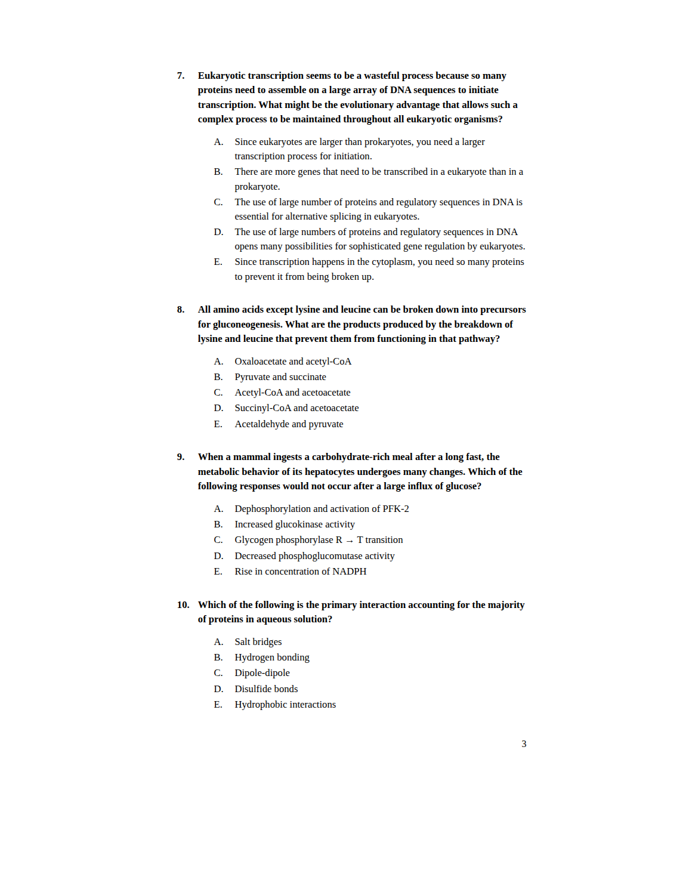Eukaryotic transcription seems to be a wasteful process because so many proteins need to assemble on a large array of DNA sequences to initiate transcription. What might be the evolutionary advantage that allows such a complex process to be maintained throughout all eukaryotic organisms?
Since eukaryotes are larger than prokaryotes, you need a larger transcription process for initiation.
There are more genes that need to be transcribed in a eukaryote than in a prokaryote.
The use of large number of proteins and regulatory sequences in DNA is essential for alternative splicing in eukaryotes.
The use of large numbers of proteins and regulatory sequences in DNA opens many possibilities for sophisticated gene regulation by eukaryotes.
Since transcription happens in the cytoplasm, you need so many proteins to prevent it from being broken up.
All amino acids except lysine and leucine can be broken down into precursors for gluconeogenesis. What are the products produced by the breakdown of lysine and leucine that prevent them from functioning in that pathway?
Oxaloacetate and acetyl-CoA
Pyruvate and succinate
Acetyl-CoA and acetoacetate
Succinyl-CoA and acetoacetate
Acetaldehyde and pyruvate
When a mammal ingests a carbohydrate-rich meal after a long fast, the metabolic behavior of its hepatocytes undergoes many changes. Which of the following responses would not occur after a large influx of glucose?
Dephosphorylation and activation of PFK-2
Increased glucokinase activity
Glycogen phosphorylase R → T transition
Decreased phosphoglucomutase activity
Rise in concentration of NADPH
Which of the following is the primary interaction accounting for the majority of proteins in aqueous solution?
Salt bridges
Hydrogen bonding
Dipole-dipole
Disulfide bonds
Hydrophobic interactions
3